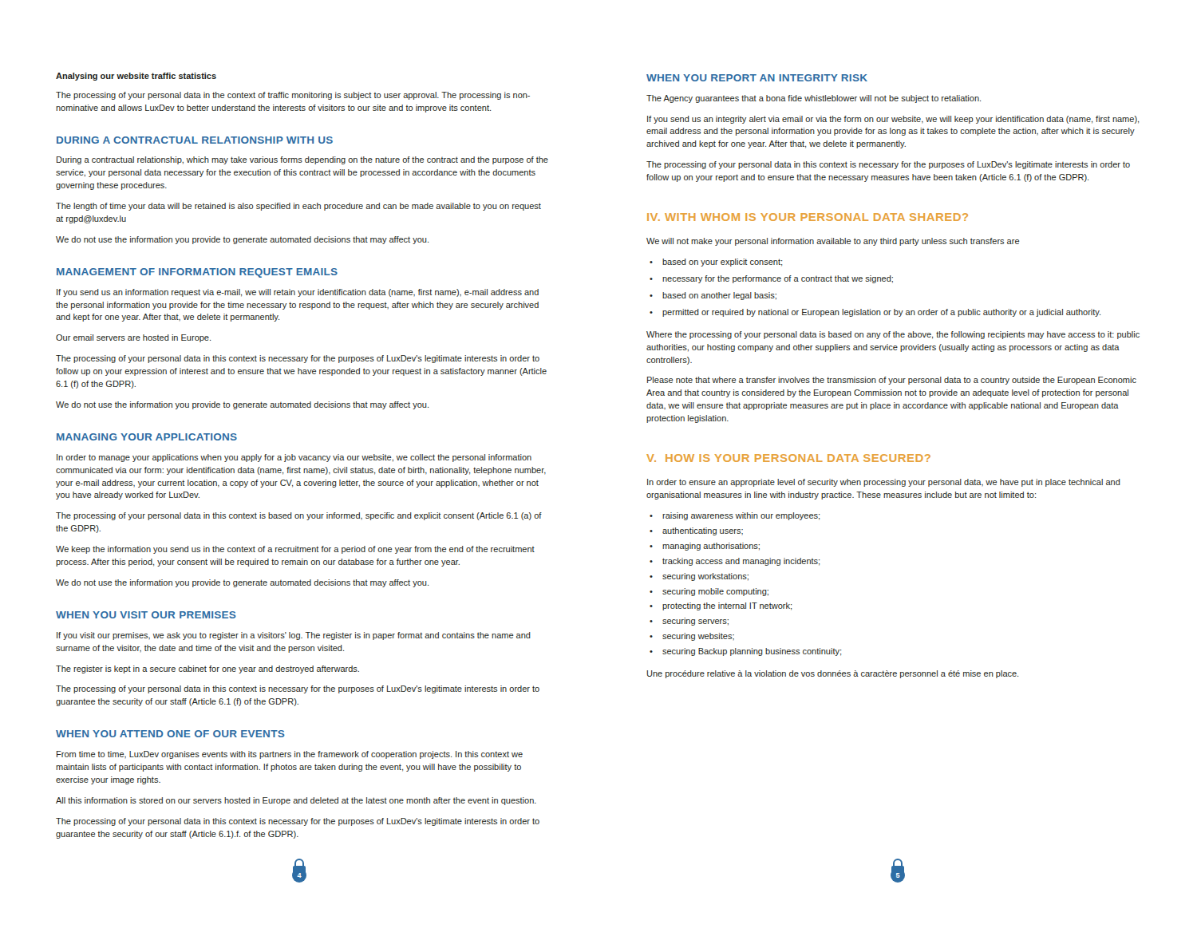Analysing our website traffic statistics
The processing of your personal data in the context of traffic monitoring is subject to user approval. The processing is non-nominative and allows LuxDev to better understand the interests of visitors to our site and to improve its content.
During a contractual relationship with us
During a contractual relationship, which may take various forms depending on the nature of the contract and the purpose of the service, your personal data necessary for the execution of this contract will be processed in accordance with the documents governing these procedures.
The length of time your data will be retained is also specified in each procedure and can be made available to you on request at rgpd@luxdev.lu
We do not use the information you provide to generate automated decisions that may affect you.
Management of information request emails
If you send us an information request via e-mail, we will retain your identification data (name, first name), e-mail address and the personal information you provide for the time necessary to respond to the request, after which they are securely archived and kept for one year. After that, we delete it permanently.
Our email servers are hosted in Europe.
The processing of your personal data in this context is necessary for the purposes of LuxDev's legitimate interests in order to follow up on your expression of interest and to ensure that we have responded to your request in a satisfactory manner (Article 6.1 (f) of the GDPR).
We do not use the information you provide to generate automated decisions that may affect you.
Managing your applications
In order to manage your applications when you apply for a job vacancy via our website, we collect the personal information communicated via our form: your identification data (name, first name), civil status, date of birth, nationality, telephone number, your e-mail address, your current location, a copy of your CV, a covering letter, the source of your application, whether or not you have already worked for LuxDev.
The processing of your personal data in this context is based on your informed, specific and explicit consent (Article 6.1 (a) of the GDPR).
We keep the information you send us in the context of a recruitment for a period of one year from the end of the recruitment process. After this period, your consent will be required to remain on our database for a further one year.
We do not use the information you provide to generate automated decisions that may affect you.
When you visit our premises
If you visit our premises, we ask you to register in a visitors' log. The register is in paper format and contains the name and surname of the visitor, the date and time of the visit and the person visited.
The register is kept in a secure cabinet for one year and destroyed afterwards.
The processing of your personal data in this context is necessary for the purposes of LuxDev's legitimate interests in order to guarantee the security of our staff (Article 6.1 (f) of the GDPR).
When you attend one of our events
From time to time, LuxDev organises events with its partners in the framework of cooperation projects. In this context we maintain lists of participants with contact information. If photos are taken during the event, you will have the possibility to exercise your image rights.
All this information is stored on our servers hosted in Europe and deleted at the latest one month after the event in question.
The processing of your personal data in this context is necessary for the purposes of LuxDev's legitimate interests in order to guarantee the security of our staff (Article 6.1).f. of the GDPR).
4
When you report an integrity risk
The Agency guarantees that a bona fide whistleblower will not be subject to retaliation.
If you send us an integrity alert via email or via the form on our website, we will keep your identification data (name, first name), email address and the personal information you provide for as long as it takes to complete the action, after which it is securely archived and kept for one year. After that, we delete it permanently.
The processing of your personal data in this context is necessary for the purposes of LuxDev's legitimate interests in order to follow up on your report and to ensure that the necessary measures have been taken (Article 6.1 (f) of the GDPR).
IV. With whom is your personal data shared?
We will not make your personal information available to any third party unless such transfers are
based on your explicit consent;
necessary for the performance of a contract that we signed;
based on another legal basis;
permitted or required by national or European legislation or by an order of a public authority or a judicial authority.
Where the processing of your personal data is based on any of the above, the following recipients may have access to it: public authorities, our hosting company and other suppliers and service providers (usually acting as processors or acting as data controllers).
Please note that where a transfer involves the transmission of your personal data to a country outside the European Economic Area and that country is considered by the European Commission not to provide an adequate level of protection for personal data, we will ensure that appropriate measures are put in place in accordance with applicable national and European data protection legislation.
V. How is your personal data secured?
In order to ensure an appropriate level of security when processing your personal data, we have put in place technical and organisational measures in line with industry practice. These measures include but are not limited to:
raising awareness within our employees;
authenticating users;
managing authorisations;
tracking access and managing incidents;
securing workstations;
securing mobile computing;
protecting the internal IT network;
securing servers;
securing websites;
securing Backup planning business continuity;
Une procédure relative à la violation de vos données à caractère personnel a été mise en place.
5